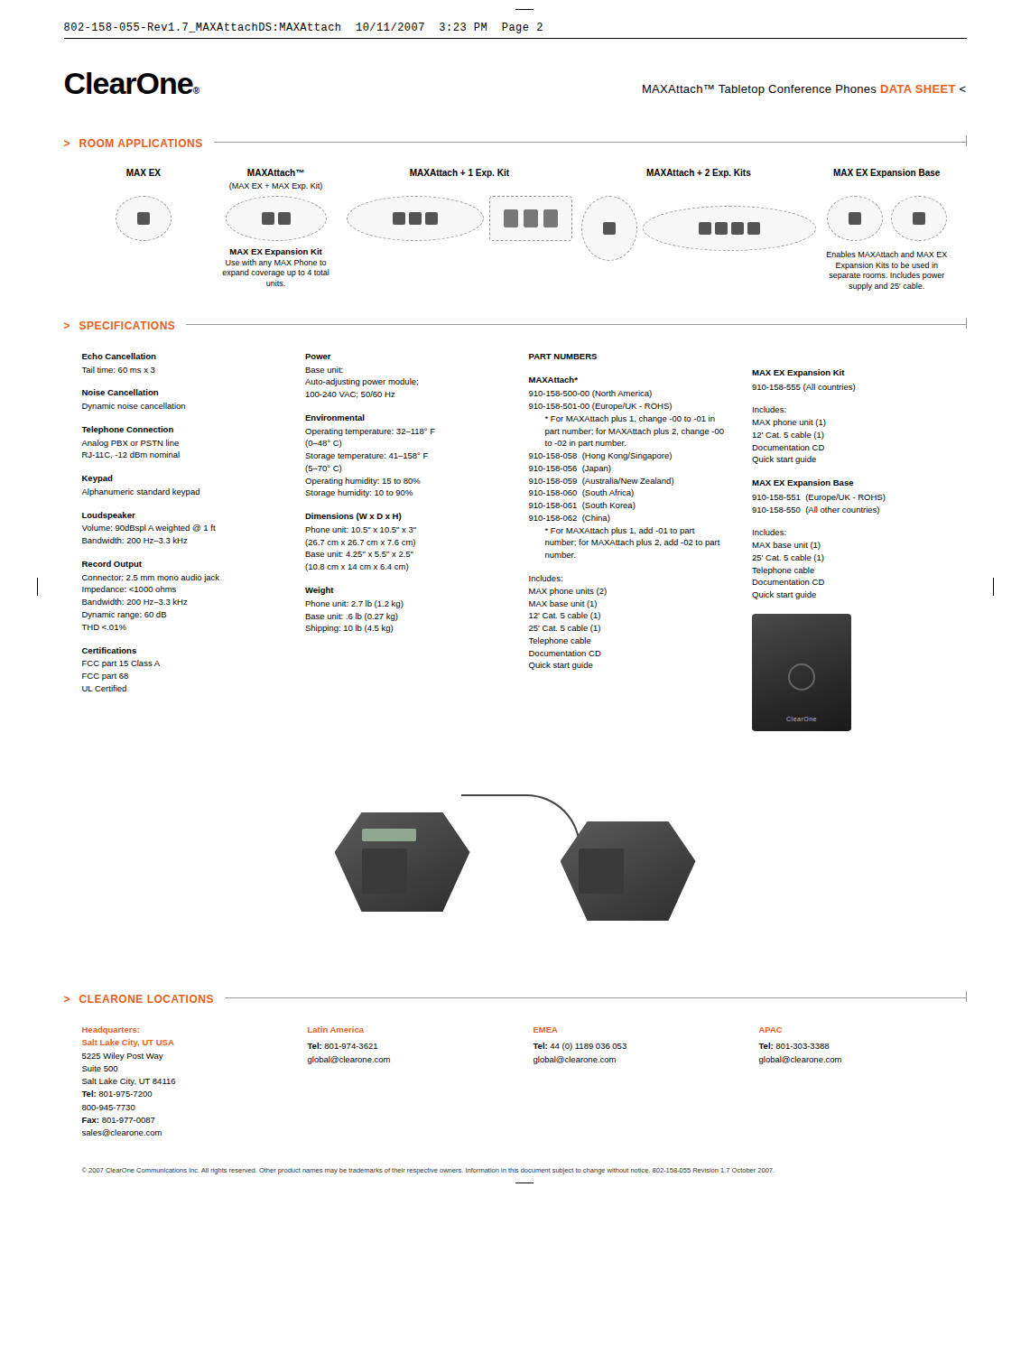802-158-055-Rev1.7_MAXAttachDS:MAXAttach 10/11/2007 3:23 PM Page 2
ClearOne®
MAXAttach™ Tabletop Conference Phones DATA SHEET <
> ROOM APPLICATIONS
MAX EX
MAXAttach™
(MAX EX + MAX Exp. Kit)
MAX EX Expansion Kit
Use with any MAX Phone to expand coverage up to 4 total units.
MAXAttach + 1 Exp. Kit
MAXAttach + 2 Exp. Kits
MAX EX Expansion Base
Enables MAXAttach and MAX EX Expansion Kits to be used in separate rooms. Includes power supply and 25' cable.
> SPECIFICATIONS
Echo Cancellation
Tail time: 60 ms x 3
Noise Cancellation
Dynamic noise cancellation
Telephone Connection
Analog PBX or PSTN line
RJ-11C, -12 dBm nominal
Keypad
Alphanumeric standard keypad
Loudspeaker
Volume: 90dBspl A weighted @ 1 ft
Bandwidth: 200 Hz–3.3 kHz
Record Output
Connector: 2.5 mm mono audio jack
Impedance: <1000 ohms
Bandwidth: 200 Hz–3.3 kHz
Dynamic range: 60 dB
THD <.01%
Certifications
FCC part 15 Class A
FCC part 68
UL Certified
Power
Base unit:
Auto-adjusting power module;
100-240 VAC; 50/60 Hz
Environmental
Operating temperature: 32–118° F
(0–48° C)
Storage temperature: 41–158° F
(5–70° C)
Operating humidity: 15 to 80%
Storage humidity: 10 to 90%
Dimensions (W x D x H)
Phone unit: 10.5" x 10.5" x 3"
(26.7 cm x 26.7 cm x 7.6 cm)
Base unit: 4.25" x 5.5" x 2.5"
(10.8 cm x 14 cm x 6.4 cm)
Weight
Phone unit: 2.7 lb (1.2 kg)
Base unit: .6 lb (0.27 kg)
Shipping: 10 lb (4.5 kg)
PART NUMBERS
MAXAttach*
910-158-500-00 (North America)
910-158-501-00 (Europe/UK - ROHS)
* For MAXAttach plus 1, change -00 to -01 in part number; for MAXAttach plus 2, change -00 to -02 in part number.
910-158-058 (Hong Kong/Singapore)
910-158-056 (Japan)
910-158-059 (Australia/New Zealand)
910-158-060 (South Africa)
910-158-061 (South Korea)
910-158-062 (China)
* For MAXAttach plus 1, add -01 to part number; for MAXAttach plus 2, add -02 to part number.
Includes:
MAX phone units (2)
MAX base unit (1)
12' Cat. 5 cable (1)
25' Cat. 5 cable (1)
Telephone cable
Documentation CD
Quick start guide
MAX EX Expansion Kit
910-158-555 (All countries)
Includes:
MAX phone unit (1)
12' Cat. 5 cable (1)
Documentation CD
Quick start guide
MAX EX Expansion Base
910-158-551 (Europe/UK - ROHS)
910-158-550 (All other countries)
Includes:
MAX base unit (1)
25' Cat. 5 cable (1)
Telephone cable
Documentation CD
Quick start guide
> CLEARONE LOCATIONS
Headquarters:
Salt Lake City, UT USA
5225 Wiley Post Way
Suite 500
Salt Lake City, UT 84116
Tel: 801-975-7200
800-945-7730
Fax: 801-977-0087
sales@clearone.com
Latin America
Tel: 801-974-3621
global@clearone.com
EMEA
Tel: 44 (0) 1189 036 053
global@clearone.com
APAC
Tel: 801-303-3388
global@clearone.com
© 2007 ClearOne Communications Inc. All rights reserved. Other product names may be trademarks of their respective owners. Information in this document subject to change without notice. 802-158-055 Revision 1.7 October 2007.